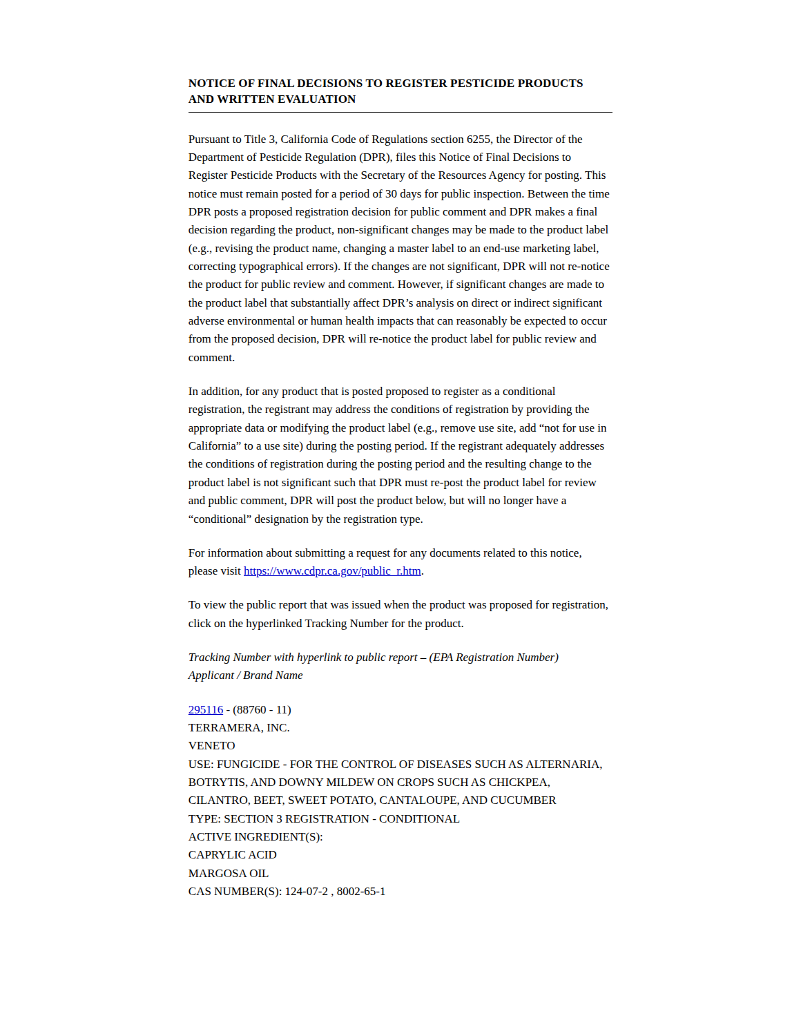NOTICE OF FINAL DECISIONS TO REGISTER PESTICIDE PRODUCTS
AND WRITTEN EVALUATION
Pursuant to Title 3, California Code of Regulations section 6255, the Director of the Department of Pesticide Regulation (DPR), files this Notice of Final Decisions to Register Pesticide Products with the Secretary of the Resources Agency for posting. This notice must remain posted for a period of 30 days for public inspection. Between the time DPR posts a proposed registration decision for public comment and DPR makes a final decision regarding the product, non-significant changes may be made to the product label (e.g., revising the product name, changing a master label to an end-use marketing label, correcting typographical errors). If the changes are not significant, DPR will not re-notice the product for public review and comment. However, if significant changes are made to the product label that substantially affect DPR’s analysis on direct or indirect significant adverse environmental or human health impacts that can reasonably be expected to occur from the proposed decision, DPR will re-notice the product label for public review and comment.
In addition, for any product that is posted proposed to register as a conditional registration, the registrant may address the conditions of registration by providing the appropriate data or modifying the product label (e.g., remove use site, add “not for use in California” to a use site) during the posting period. If the registrant adequately addresses the conditions of registration during the posting period and the resulting change to the product label is not significant such that DPR must re-post the product label for review and public comment, DPR will post the product below, but will no longer have a “conditional” designation by the registration type.
For information about submitting a request for any documents related to this notice, please visit https://www.cdpr.ca.gov/public_r.htm.
To view the public report that was issued when the product was proposed for registration, click on the hyperlinked Tracking Number for the product.
Tracking Number with hyperlink to public report – (EPA Registration Number)
Applicant / Brand Name
295116 - (88760 - 11)
TERRAMERA, INC.
VENETO
USE: FUNGICIDE - FOR THE CONTROL OF DISEASES SUCH AS ALTERNARIA, BOTRYTIS, AND DOWNY MILDEW ON CROPS SUCH AS CHICKPEA, CILANTRO, BEET, SWEET POTATO, CANTALOUPE, AND CUCUMBER
TYPE: SECTION 3 REGISTRATION - CONDITIONAL
ACTIVE INGREDIENT(S):
CAPRYLIC ACID
MARGOSA OIL
CAS NUMBER(S): 124-07-2 , 8002-65-1